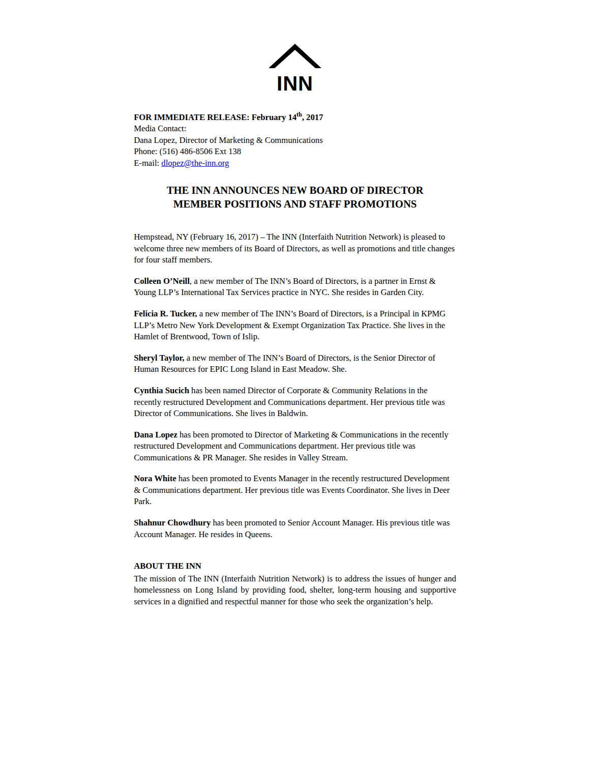INN
FOR IMMEDIATE RELEASE: February 14th, 2017
Media Contact:
Dana Lopez, Director of Marketing & Communications
Phone: (516) 486-8506 Ext 138
E-mail: dlopez@the-inn.org
The INN Announces New Board of Director Member Positions and Staff Promotions
Hempstead, NY (February 16, 2017) – The INN (Interfaith Nutrition Network) is pleased to welcome three new members of its Board of Directors, as well as promotions and title changes for four staff members.
Colleen O’Neill, a new member of The INN’s Board of Directors, is a partner in Ernst & Young LLP’s International Tax Services practice in NYC. She resides in Garden City.
Felicia R. Tucker, a new member of The INN’s Board of Directors, is a Principal in KPMG LLP’s Metro New York Development & Exempt Organization Tax Practice. She lives in the Hamlet of Brentwood, Town of Islip.
Sheryl Taylor, a new member of The INN’s Board of Directors, is the Senior Director of Human Resources for EPIC Long Island in East Meadow. She.
Cynthia Sucich has been named Director of Corporate & Community Relations in the recently restructured Development and Communications department. Her previous title was Director of Communications. She lives in Baldwin.
Dana Lopez has been promoted to Director of Marketing & Communications in the recently restructured Development and Communications department. Her previous title was Communications & PR Manager. She resides in Valley Stream.
Nora White has been promoted to Events Manager in the recently restructured Development & Communications department. Her previous title was Events Coordinator. She lives in Deer Park.
Shahnur Chowdhury has been promoted to Senior Account Manager. His previous title was Account Manager. He resides in Queens.
ABOUT THE INN
The mission of The INN (Interfaith Nutrition Network) is to address the issues of hunger and homelessness on Long Island by providing food, shelter, long-term housing and supportive services in a dignified and respectful manner for those who seek the organization’s help.